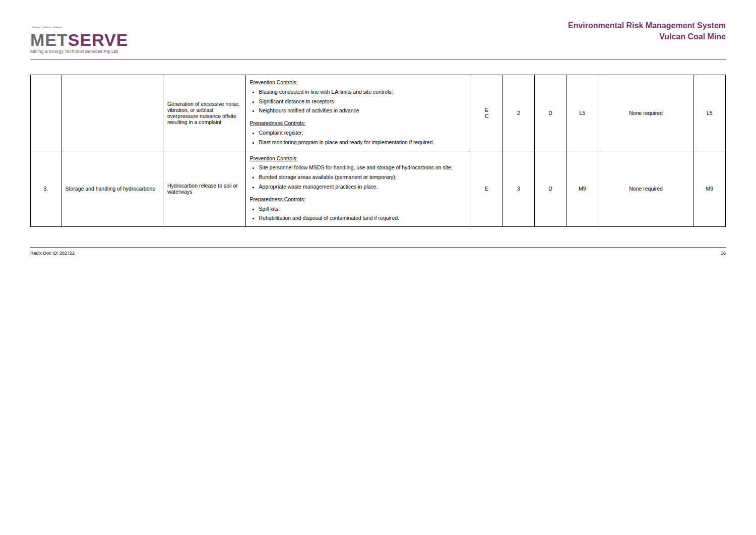∼∼∼
MET SERVE
Mining & Energy Technical Services Pty Ltd
Environmental Risk Management System
Vulcan Coal Mine
| | | Generation of excessive noise, vibration, or airblast overpressure nuisance offsite resulting in a complaint | Prevention Controls: Blasting conducted in line with EA limits and site controls; Significant distance to receptors Neighbours notified of activities in advance Preparedness Controls: Complaint register; Blast monitoring program in place and ready for implementation if required. | E C | 2 | D | L5 | None required | L5 |
| 3. | Storage and handling of hydrocarbons | Hydrocarbon release to soil or waterways | Prevention Controls: Site personnel follow MSDS for handling, use and storage of hydrocarbons on site; Bunded storage areas available (permanent or temporary); Appropriate waste management practices in place. Preparedness Controls: Spill kits; Rehabilitation and disposal of contaminated land if required. | E | 3 | D | M9 | None required | M9 |
Radix Doc ID: 282722
16